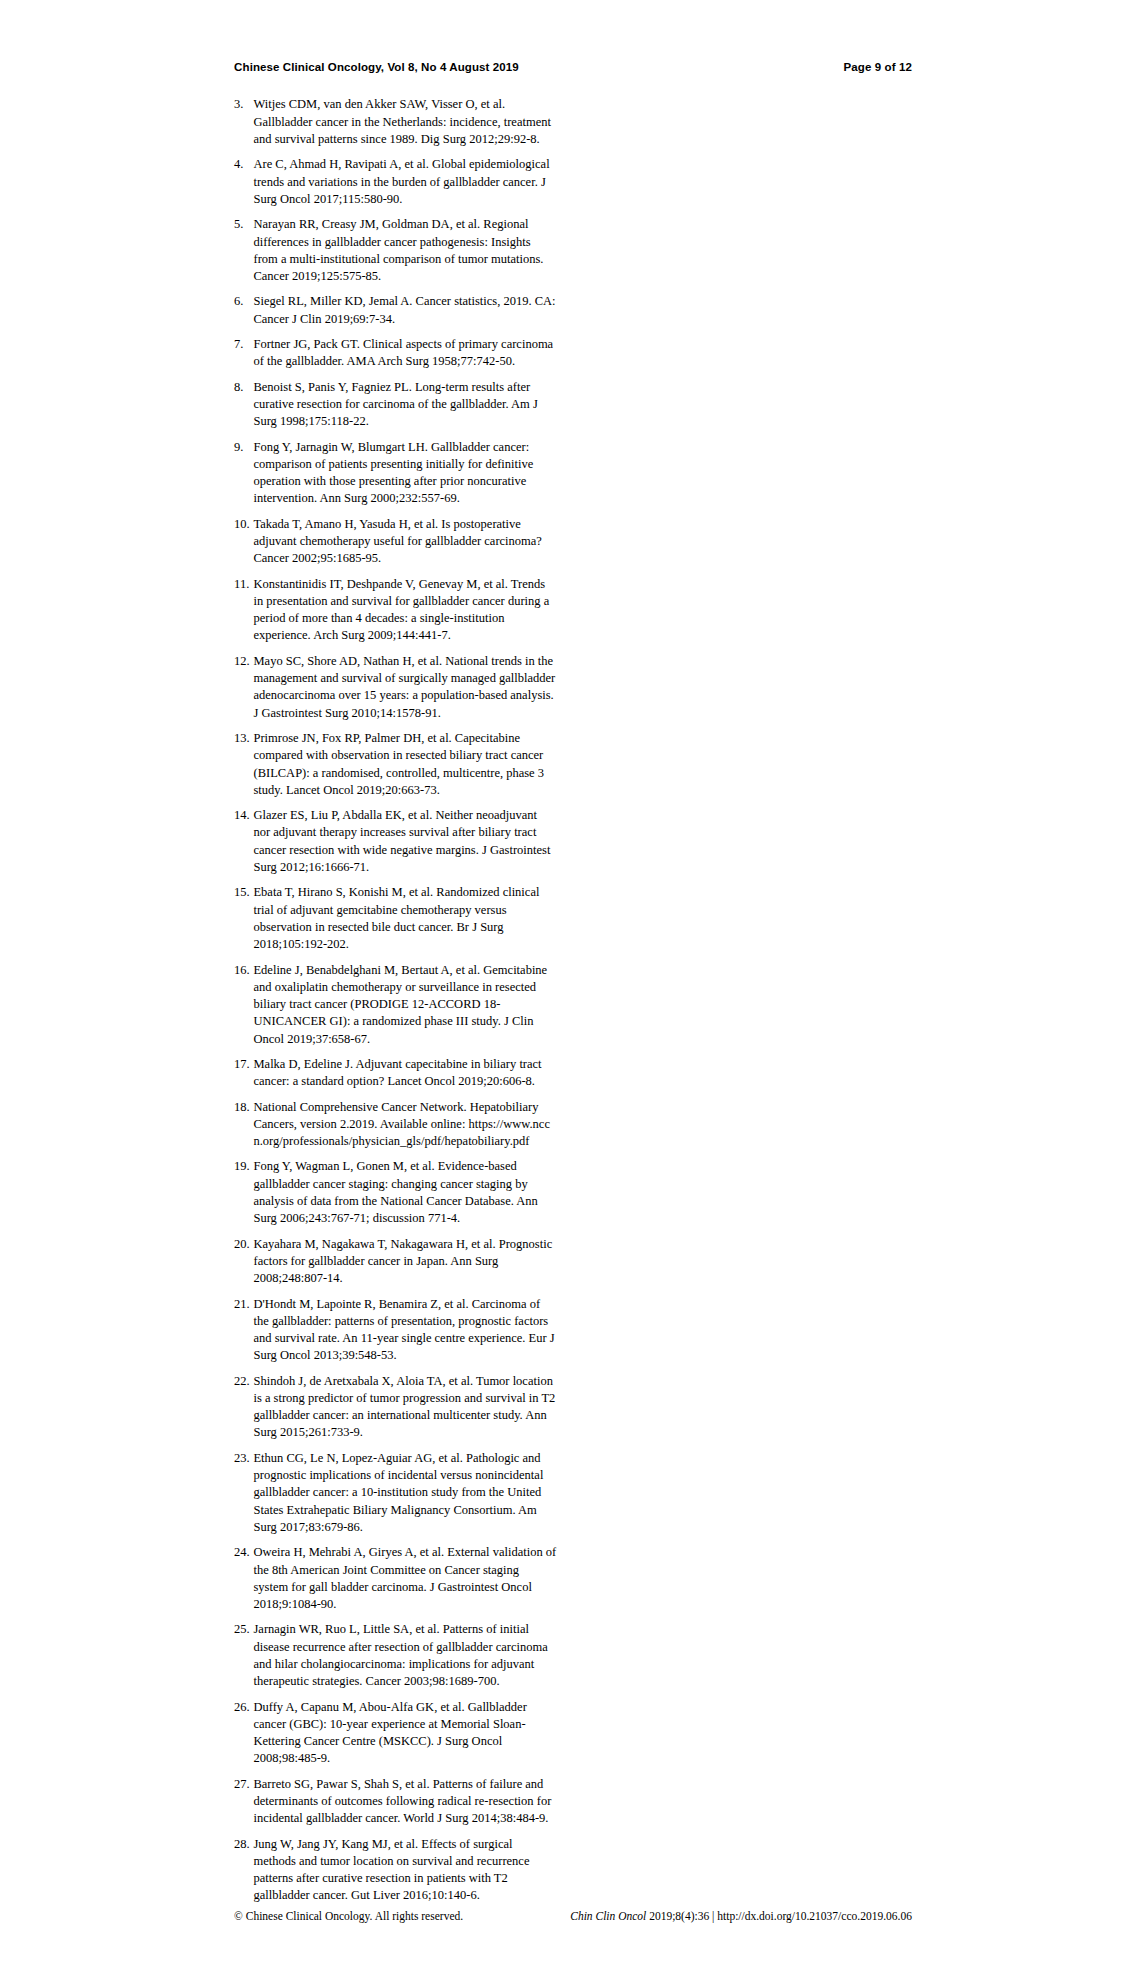Chinese Clinical Oncology, Vol 8, No 4 August 2019
Page 9 of 12
Witjes CDM, van den Akker SAW, Visser O, et al. Gallbladder cancer in the Netherlands: incidence, treatment and survival patterns since 1989. Dig Surg 2012;29:92-8.
Are C, Ahmad H, Ravipati A, et al. Global epidemiological trends and variations in the burden of gallbladder cancer. J Surg Oncol 2017;115:580-90.
Narayan RR, Creasy JM, Goldman DA, et al. Regional differences in gallbladder cancer pathogenesis: Insights from a multi-institutional comparison of tumor mutations. Cancer 2019;125:575-85.
Siegel RL, Miller KD, Jemal A. Cancer statistics, 2019. CA: Cancer J Clin 2019;69:7-34.
Fortner JG, Pack GT. Clinical aspects of primary carcinoma of the gallbladder. AMA Arch Surg 1958;77:742-50.
Benoist S, Panis Y, Fagniez PL. Long-term results after curative resection for carcinoma of the gallbladder. Am J Surg 1998;175:118-22.
Fong Y, Jarnagin W, Blumgart LH. Gallbladder cancer: comparison of patients presenting initially for definitive operation with those presenting after prior noncurative intervention. Ann Surg 2000;232:557-69.
Takada T, Amano H, Yasuda H, et al. Is postoperative adjuvant chemotherapy useful for gallbladder carcinoma? Cancer 2002;95:1685-95.
Konstantinidis IT, Deshpande V, Genevay M, et al. Trends in presentation and survival for gallbladder cancer during a period of more than 4 decades: a single-institution experience. Arch Surg 2009;144:441-7.
Mayo SC, Shore AD, Nathan H, et al. National trends in the management and survival of surgically managed gallbladder adenocarcinoma over 15 years: a population-based analysis. J Gastrointest Surg 2010;14:1578-91.
Primrose JN, Fox RP, Palmer DH, et al. Capecitabine compared with observation in resected biliary tract cancer (BILCAP): a randomised, controlled, multicentre, phase 3 study. Lancet Oncol 2019;20:663-73.
Glazer ES, Liu P, Abdalla EK, et al. Neither neoadjuvant nor adjuvant therapy increases survival after biliary tract cancer resection with wide negative margins. J Gastrointest Surg 2012;16:1666-71.
Ebata T, Hirano S, Konishi M, et al. Randomized clinical trial of adjuvant gemcitabine chemotherapy versus observation in resected bile duct cancer. Br J Surg 2018;105:192-202.
Edeline J, Benabdelghani M, Bertaut A, et al. Gemcitabine and oxaliplatin chemotherapy or surveillance in resected biliary tract cancer (PRODIGE 12-ACCORD 18-UNICANCER GI): a randomized phase III study. J Clin Oncol 2019;37:658-67.
Malka D, Edeline J. Adjuvant capecitabine in biliary tract cancer: a standard option? Lancet Oncol 2019;20:606-8.
National Comprehensive Cancer Network. Hepatobiliary Cancers, version 2.2019. Available online: https://www.nccn.org/professionals/physician_gls/pdf/hepatobiliary.pdf
Fong Y, Wagman L, Gonen M, et al. Evidence-based gallbladder cancer staging: changing cancer staging by analysis of data from the National Cancer Database. Ann Surg 2006;243:767-71; discussion 771-4.
Kayahara M, Nagakawa T, Nakagawara H, et al. Prognostic factors for gallbladder cancer in Japan. Ann Surg 2008;248:807-14.
D'Hondt M, Lapointe R, Benamira Z, et al. Carcinoma of the gallbladder: patterns of presentation, prognostic factors and survival rate. An 11-year single centre experience. Eur J Surg Oncol 2013;39:548-53.
Shindoh J, de Aretxabala X, Aloia TA, et al. Tumor location is a strong predictor of tumor progression and survival in T2 gallbladder cancer: an international multicenter study. Ann Surg 2015;261:733-9.
Ethun CG, Le N, Lopez-Aguiar AG, et al. Pathologic and prognostic implications of incidental versus nonincidental gallbladder cancer: a 10-institution study from the United States Extrahepatic Biliary Malignancy Consortium. Am Surg 2017;83:679-86.
Oweira H, Mehrabi A, Giryes A, et al. External validation of the 8th American Joint Committee on Cancer staging system for gall bladder carcinoma. J Gastrointest Oncol 2018;9:1084-90.
Jarnagin WR, Ruo L, Little SA, et al. Patterns of initial disease recurrence after resection of gallbladder carcinoma and hilar cholangiocarcinoma: implications for adjuvant therapeutic strategies. Cancer 2003;98:1689-700.
Duffy A, Capanu M, Abou-Alfa GK, et al. Gallbladder cancer (GBC): 10-year experience at Memorial Sloan-Kettering Cancer Centre (MSKCC). J Surg Oncol 2008;98:485-9.
Barreto SG, Pawar S, Shah S, et al. Patterns of failure and determinants of outcomes following radical re-resection for incidental gallbladder cancer. World J Surg 2014;38:484-9.
Jung W, Jang JY, Kang MJ, et al. Effects of surgical methods and tumor location on survival and recurrence patterns after curative resection in patients with T2 gallbladder cancer. Gut Liver 2016;10:140-6.
© Chinese Clinical Oncology. All rights reserved.
Chin Clin Oncol 2019;8(4):36 | http://dx.doi.org/10.21037/cco.2019.06.06